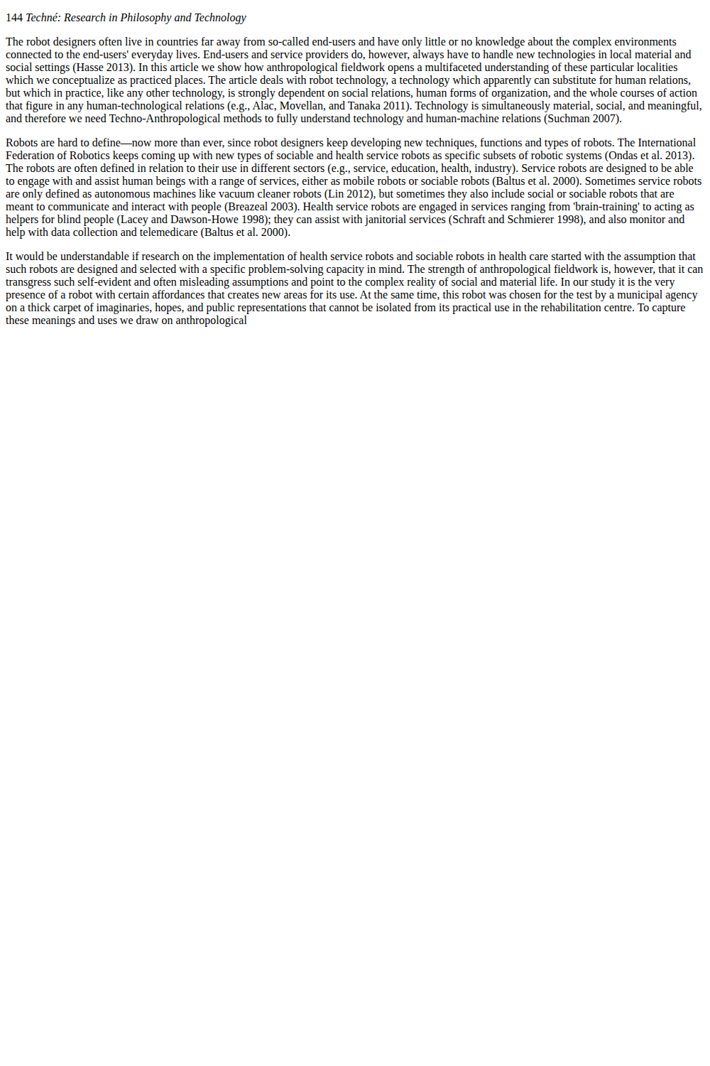144 Techné: Research in Philosophy and Technology
The robot designers often live in countries far away from so-called end-users and have only little or no knowledge about the complex environments connected to the end-users' everyday lives. End-users and service providers do, however, always have to handle new technologies in local material and social settings (Hasse 2013). In this article we show how anthropological fieldwork opens a multifaceted understanding of these particular localities which we conceptualize as practiced places. The article deals with robot technology, a technology which apparently can substitute for human relations, but which in practice, like any other technology, is strongly dependent on social relations, human forms of organization, and the whole courses of action that figure in any human-technological relations (e.g., Alac, Movellan, and Tanaka 2011). Technology is simultaneously material, social, and meaningful, and therefore we need Techno-Anthropological methods to fully understand technology and human-machine relations (Suchman 2007).
Robots are hard to define—now more than ever, since robot designers keep developing new techniques, functions and types of robots. The International Federation of Robotics keeps coming up with new types of sociable and health service robots as specific subsets of robotic systems (Ondas et al. 2013). The robots are often defined in relation to their use in different sectors (e.g., service, education, health, industry). Service robots are designed to be able to engage with and assist human beings with a range of services, either as mobile robots or sociable robots (Baltus et al. 2000). Sometimes service robots are only defined as autonomous machines like vacuum cleaner robots (Lin 2012), but sometimes they also include social or sociable robots that are meant to communicate and interact with people (Breazeal 2003). Health service robots are engaged in services ranging from 'brain-training' to acting as helpers for blind people (Lacey and Dawson-Howe 1998); they can assist with janitorial services (Schraft and Schmierer 1998), and also monitor and help with data collection and telemedicare (Baltus et al. 2000).
It would be understandable if research on the implementation of health service robots and sociable robots in health care started with the assumption that such robots are designed and selected with a specific problem-solving capacity in mind. The strength of anthropological fieldwork is, however, that it can transgress such self-evident and often misleading assumptions and point to the complex reality of social and material life. In our study it is the very presence of a robot with certain affordances that creates new areas for its use. At the same time, this robot was chosen for the test by a municipal agency on a thick carpet of imaginaries, hopes, and public representations that cannot be isolated from its practical use in the rehabilitation centre. To capture these meanings and uses we draw on anthropological